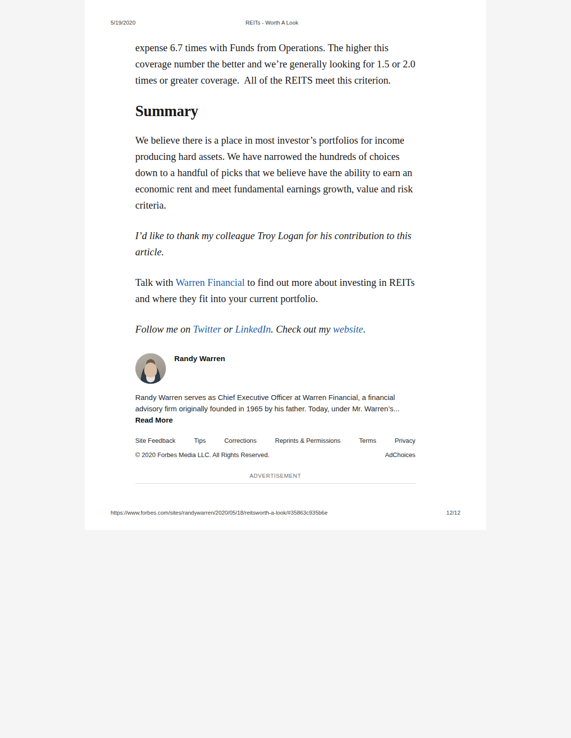5/19/2020 REITs - Worth A Look
expense 6.7 times with Funds from Operations. The higher this coverage number the better and we’re generally looking for 1.5 or 2.0 times or greater coverage. All of the REITS meet this criterion.
Summary
We believe there is a place in most investor’s portfolios for income producing hard assets. We have narrowed the hundreds of choices down to a handful of picks that we believe have the ability to earn an economic rent and meet fundamental earnings growth, value and risk criteria.
I’d like to thank my colleague Troy Logan for his contribution to this article.
Talk with Warren Financial to find out more about investing in REITs and where they fit into your current portfolio.
Follow me on Twitter or LinkedIn. Check out my website.
Randy Warren
Randy Warren serves as Chief Executive Officer at Warren Financial, a financial advisory firm originally founded in 1965 by his father. Today, under Mr. Warren’s... Read More
Site Feedback Tips Corrections Reprints & Permissions Terms Privacy
© 2020 Forbes Media LLC. All Rights Reserved. AdChoices
ADVERTISEMENT
https://www.forbes.com/sites/randywarren/2020/05/18/reitsworth-a-look/#35863c935b6e 12/12